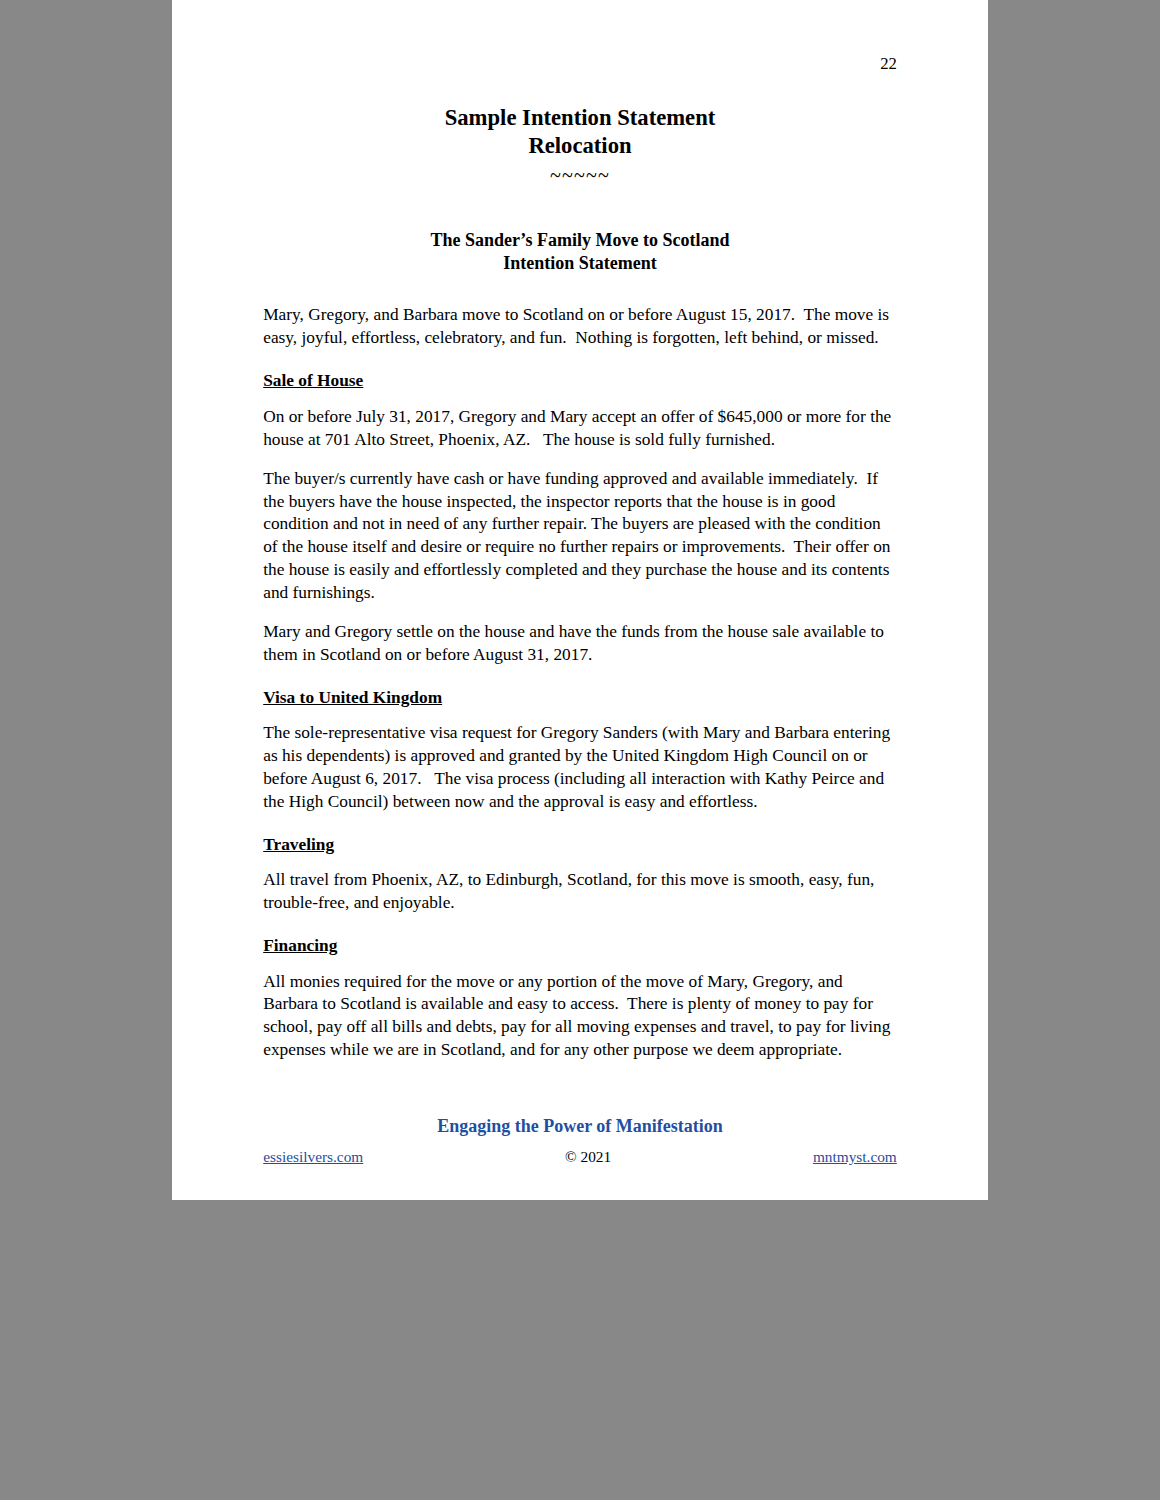22
Sample Intention Statement
Relocation
~~~~~
The Sander’s Family Move to Scotland
Intention Statement
Mary, Gregory, and Barbara move to Scotland on or before August 15, 2017. The move is easy, joyful, effortless, celebratory, and fun. Nothing is forgotten, left behind, or missed.
Sale of House
On or before July 31, 2017, Gregory and Mary accept an offer of $645,000 or more for the house at 701 Alto Street, Phoenix, AZ. The house is sold fully furnished.
The buyer/s currently have cash or have funding approved and available immediately. If the buyers have the house inspected, the inspector reports that the house is in good condition and not in need of any further repair. The buyers are pleased with the condition of the house itself and desire or require no further repairs or improvements. Their offer on the house is easily and effortlessly completed and they purchase the house and its contents and furnishings.
Mary and Gregory settle on the house and have the funds from the house sale available to them in Scotland on or before August 31, 2017.
Visa to United Kingdom
The sole-representative visa request for Gregory Sanders (with Mary and Barbara entering as his dependents) is approved and granted by the United Kingdom High Council on or before August 6, 2017. The visa process (including all interaction with Kathy Peirce and the High Council) between now and the approval is easy and effortless.
Traveling
All travel from Phoenix, AZ, to Edinburgh, Scotland, for this move is smooth, easy, fun, trouble-free, and enjoyable.
Financing
All monies required for the move or any portion of the move of Mary, Gregory, and Barbara to Scotland is available and easy to access. There is plenty of money to pay for school, pay off all bills and debts, pay for all moving expenses and travel, to pay for living expenses while we are in Scotland, and for any other purpose we deem appropriate.
Engaging the Power of Manifestation
essiesilvers.com © 2021 mntmyst.com